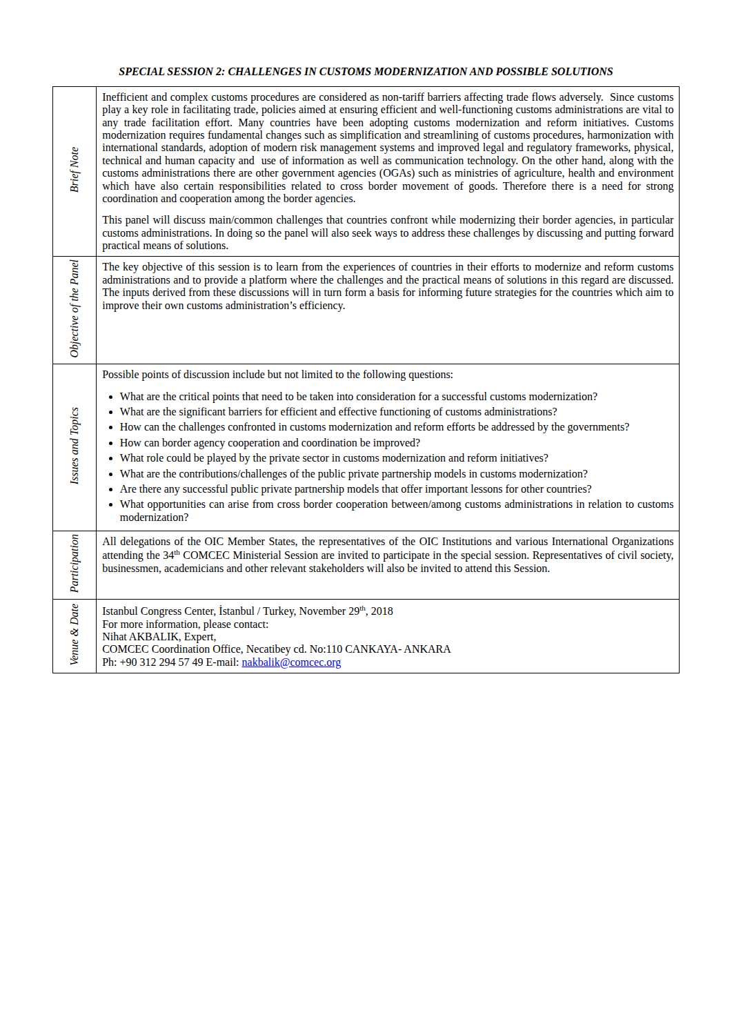SPECIAL SESSION 2: CHALLENGES IN CUSTOMS MODERNIZATION AND POSSIBLE SOLUTIONS
| Brief Note | Inefficient and complex customs procedures are considered as non-tariff barriers affecting trade flows adversely. Since customs play a key role in facilitating trade, policies aimed at ensuring efficient and well-functioning customs administrations are vital to any trade facilitation effort. Many countries have been adopting customs modernization and reform initiatives. Customs modernization requires fundamental changes such as simplification and streamlining of customs procedures, harmonization with international standards, adoption of modern risk management systems and improved legal and regulatory frameworks, physical, technical and human capacity and use of information as well as communication technology. On the other hand, along with the customs administrations there are other government agencies (OGAs) such as ministries of agriculture, health and environment which have also certain responsibilities related to cross border movement of goods. Therefore there is a need for strong coordination and cooperation among the border agencies. This panel will discuss main/common challenges that countries confront while modernizing their border agencies, in particular customs administrations. In doing so the panel will also seek ways to address these challenges by discussing and putting forward practical means of solutions. |
| Objective of the Panel | The key objective of this session is to learn from the experiences of countries in their efforts to modernize and reform customs administrations and to provide a platform where the challenges and the practical means of solutions in this regard are discussed. The inputs derived from these discussions will in turn form a basis for informing future strategies for the countries which aim to improve their own customs administration’s efficiency. |
| Issues and Topics | Possible points of discussion include but not limited to the following questions: What are the critical points that need to be taken into consideration for a successful customs modernization? What are the significant barriers for efficient and effective functioning of customs administrations? How can the challenges confronted in customs modernization and reform efforts be addressed by the governments? How can border agency cooperation and coordination be improved? What role could be played by the private sector in customs modernization and reform initiatives? What are the contributions/challenges of the public private partnership models in customs modernization? Are there any successful public private partnership models that offer important lessons for other countries? What opportunities can arise from cross border cooperation between/among customs administrations in relation to customs modernization? |
| Participation | All delegations of the OIC Member States, the representatives of the OIC Institutions and various International Organizations attending the 34 th COMCEC Ministerial Session are invited to participate in the special session. Representatives of civil society, businessmen, academicians and other relevant stakeholders will also be invited to attend this Session. |
| Venue & Date | Istanbul Congress Center, İstanbul / Turkey, November 29 th , 2018 For more information, please contact: Nihat AKBALIK, Expert, COMCEC Coordination Office, Necatibey cd. No:110 CANKAYA- ANKARA Ph: +90 312 294 57 49 E-mail: nakbalik@comcec.org |